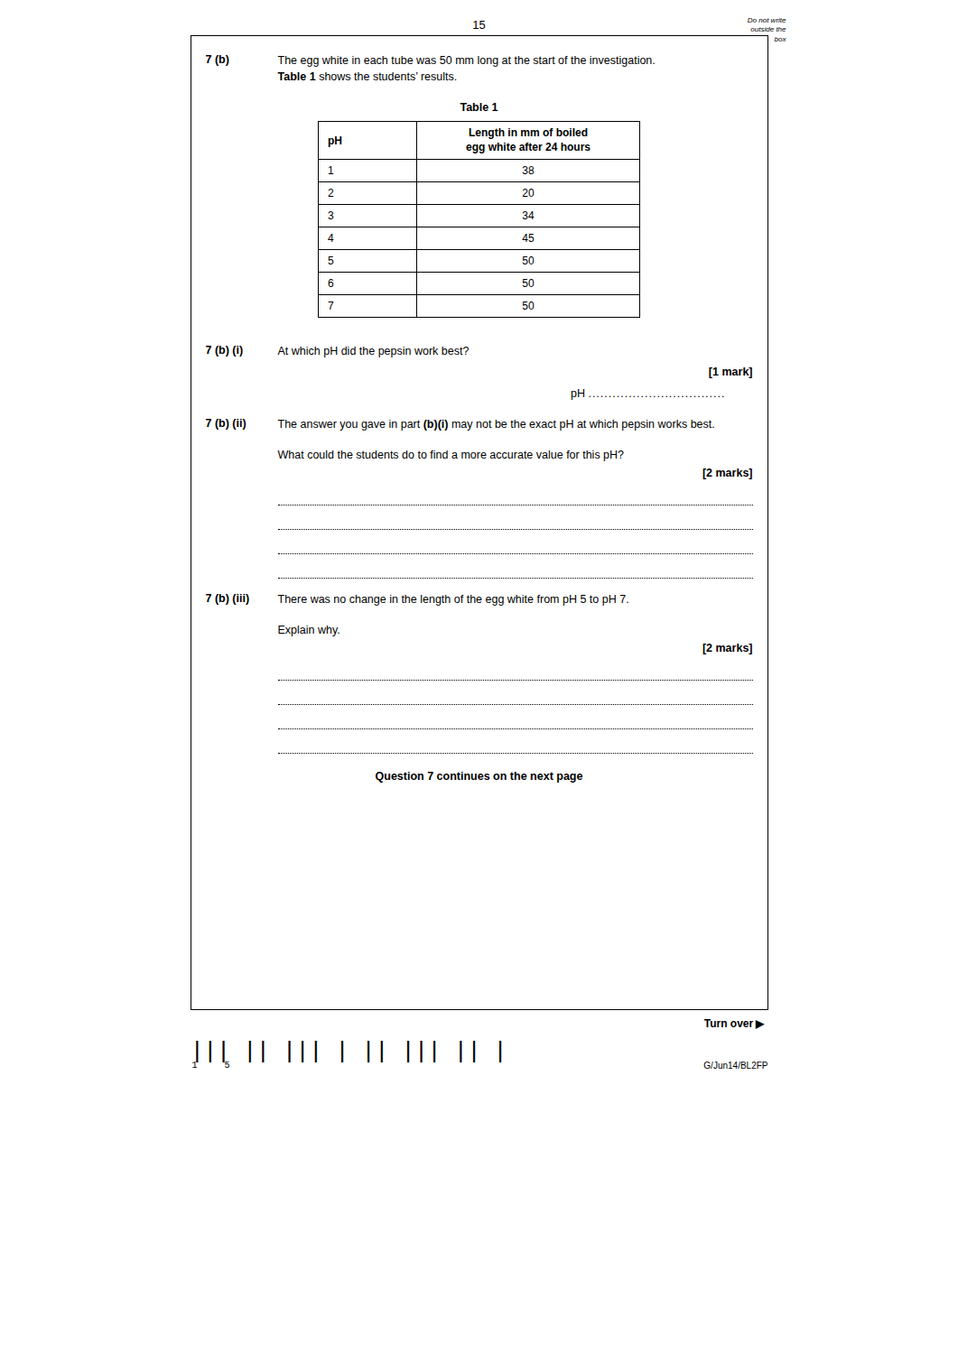Do not write
outside the
box
15
7 (b)
The egg white in each tube was 50 mm long at the start of the investigation.
Table 1 shows the students’ results.
Table 1
| pH | Length in mm of boiled egg white after 24 hours |
| --- | --- |
| 1 | 38 |
| 2 | 20 |
| 3 | 34 |
| 4 | 45 |
| 5 | 50 |
| 6 | 50 |
| 7 | 50 |
7 (b) (i)
At which pH did the pepsin work best?
[1 mark]
pH ..................................
7 (b) (ii)
The answer you gave in part (b)(i) may not be the exact pH at which pepsin works best.
What could the students do to find a more accurate value for this pH?
[2 marks]
7 (b) (iii)
There was no change in the length of the egg white from pH 5 to pH 7.
Explain why.
[2 marks]
Question 7 continues on the next page
Turn over ▶
||| || ||| | || ||| || |
1 5
G/Jun14/BL2FP